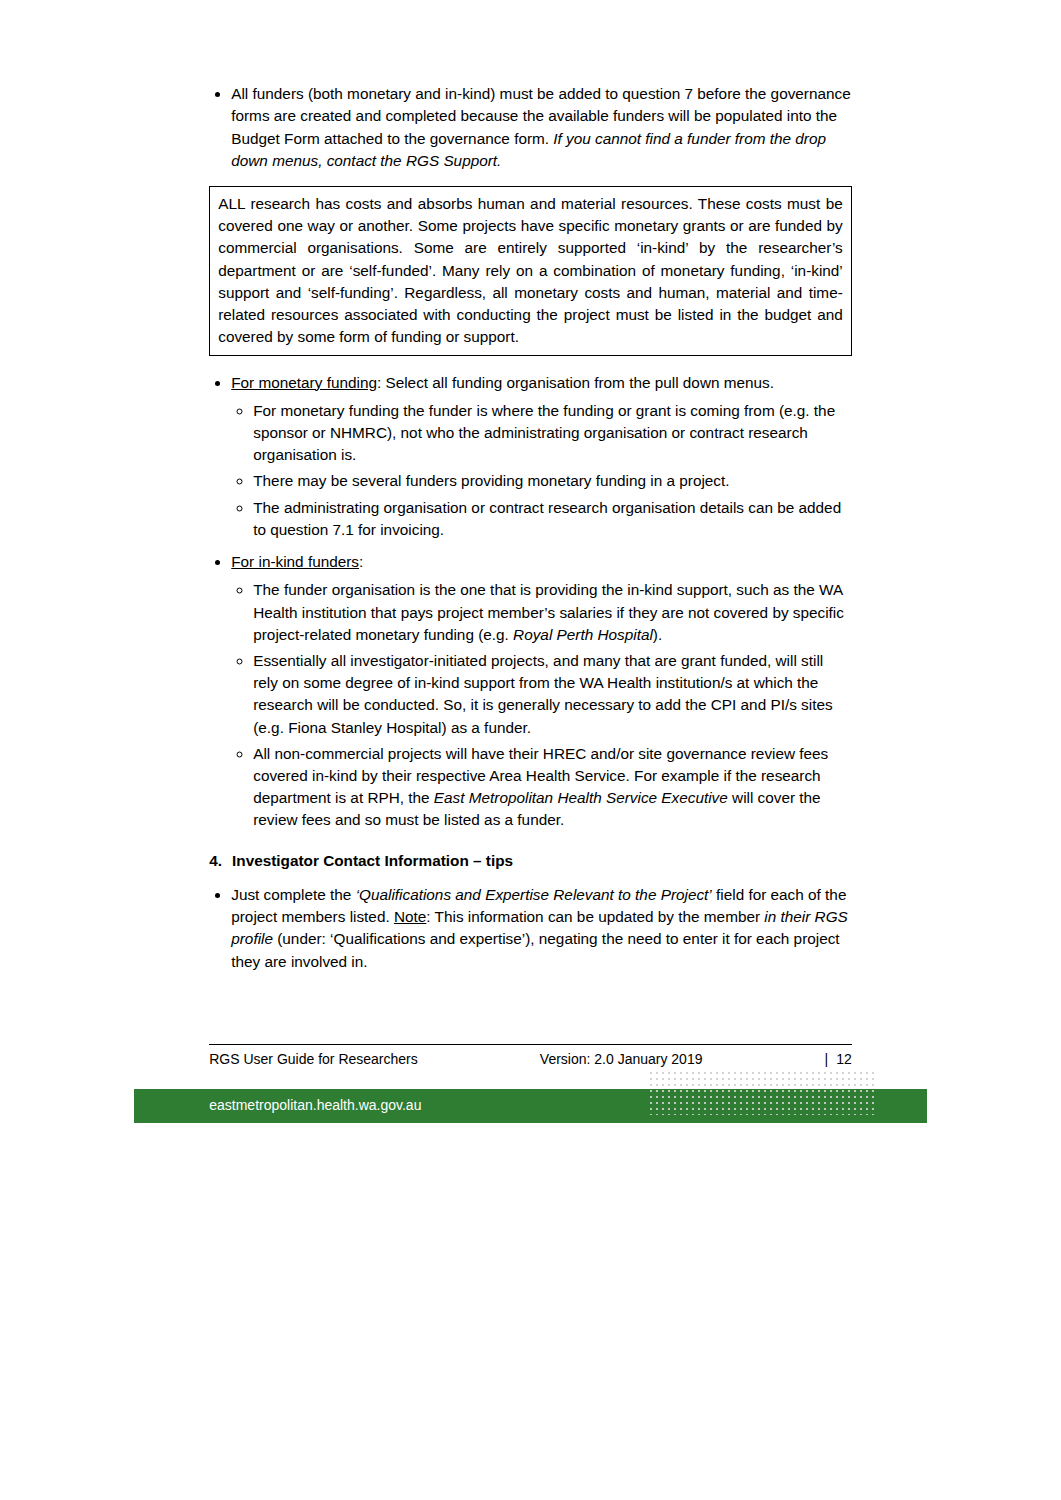All funders (both monetary and in-kind) must be added to question 7 before the governance forms are created and completed because the available funders will be populated into the Budget Form attached to the governance form. If you cannot find a funder from the drop down menus, contact the RGS Support.
ALL research has costs and absorbs human and material resources. These costs must be covered one way or another. Some projects have specific monetary grants or are funded by commercial organisations. Some are entirely supported ‘in-kind’ by the researcher’s department or are ‘self-funded’. Many rely on a combination of monetary funding, ‘in-kind’ support and ‘self-funding’. Regardless, all monetary costs and human, material and time-related resources associated with conducting the project must be listed in the budget and covered by some form of funding or support.
For monetary funding: Select all funding organisation from the pull down menus.
For monetary funding the funder is where the funding or grant is coming from (e.g. the sponsor or NHMRC), not who the administrating organisation or contract research organisation is.
There may be several funders providing monetary funding in a project.
The administrating organisation or contract research organisation details can be added to question 7.1 for invoicing.
For in-kind funders:
The funder organisation is the one that is providing the in-kind support, such as the WA Health institution that pays project member’s salaries if they are not covered by specific project-related monetary funding (e.g. Royal Perth Hospital).
Essentially all investigator-initiated projects, and many that are grant funded, will still rely on some degree of in-kind support from the WA Health institution/s at which the research will be conducted. So, it is generally necessary to add the CPI and PI/s sites (e.g. Fiona Stanley Hospital) as a funder.
All non-commercial projects will have their HREC and/or site governance review fees covered in-kind by their respective Area Health Service. For example if the research department is at RPH, the East Metropolitan Health Service Executive will cover the review fees and so must be listed as a funder.
4. Investigator Contact Information – tips
Just complete the ‘Qualifications and Expertise Relevant to the Project’ field for each of the project members listed. Note: This information can be updated by the member in their RGS profile (under: ‘Qualifications and expertise’), negating the need to enter it for each project they are involved in.
RGS User Guide for Researchers
Version: 2.0 January 2019
|12
eastmetropolitan.health.wa.gov.au